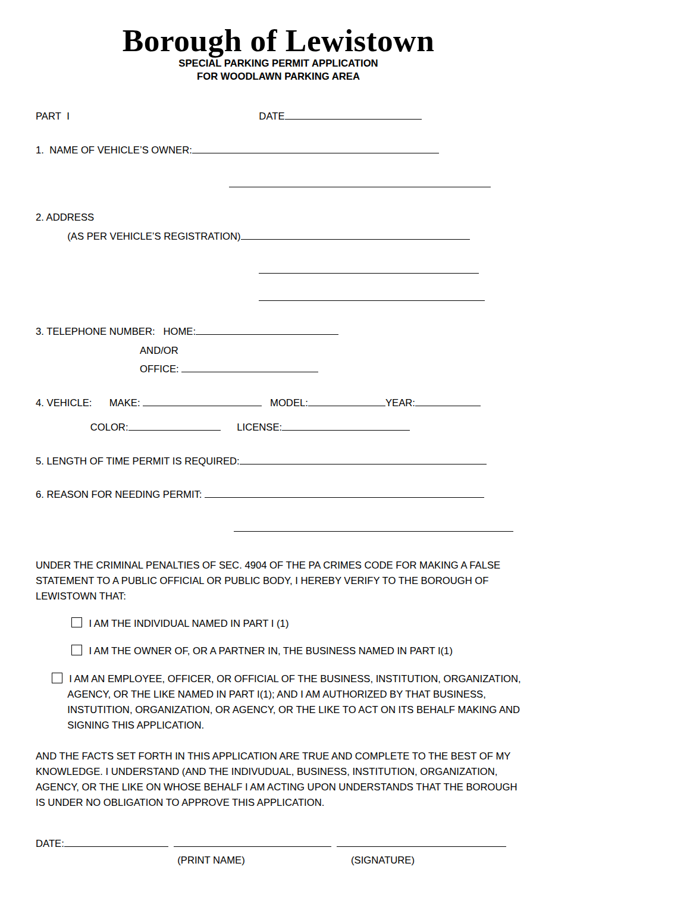Borough of Lewistown
SPECIAL PARKING PERMIT APPLICATION
FOR WOODLAWN PARKING AREA
PART I DATE
1. NAME OF VEHICLE’S OWNER:
2. ADDRESS
(AS PER VEHICLE’S REGISTRATION)
3. TELEPHONE NUMBER: HOME:
AND/OR
OFFICE:
4. VEHICLE: MAKE: MODEL: YEAR:
COLOR: LICENSE:
5. LENGTH OF TIME PERMIT IS REQUIRED:
6. REASON FOR NEEDING PERMIT:
UNDER THE CRIMINAL PENALTIES OF SEC. 4904 OF THE PA CRIMES CODE FOR MAKING A FALSE STATEMENT TO A PUBLIC OFFICIAL OR PUBLIC BODY, I HEREBY VERIFY TO THE BOROUGH OF LEWISTOWN THAT:
I AM THE INDIVIDUAL NAMED IN PART I (1)
I AM THE OWNER OF, OR A PARTNER IN, THE BUSINESS NAMED IN PART I(1)
I AM AN EMPLOYEE, OFFICER, OR OFFICIAL OF THE BUSINESS, INSTITUTION, ORGANIZATION, AGENCY, OR THE LIKE NAMED IN PART I(1); AND I AM AUTHORIZED BY THAT BUSINESS, INSTUTITION, ORGANIZATION, OR AGENCY, OR THE LIKE TO ACT ON ITS BEHALF MAKING AND SIGNING THIS APPLICATION.
AND THE FACTS SET FORTH IN THIS APPLICATION ARE TRUE AND COMPLETE TO THE BEST OF MY KNOWLEDGE. I UNDERSTAND (AND THE INDIVUDUAL, BUSINESS, INSTITUTION, ORGANIZATION, AGENCY, OR THE LIKE ON WHOSE BEHALF I AM ACTING UPON UNDERSTANDS THAT THE BOROUGH IS UNDER NO OBLIGATION TO APPROVE THIS APPLICATION.
DATE:
(PRINT NAME)
(SIGNATURE)